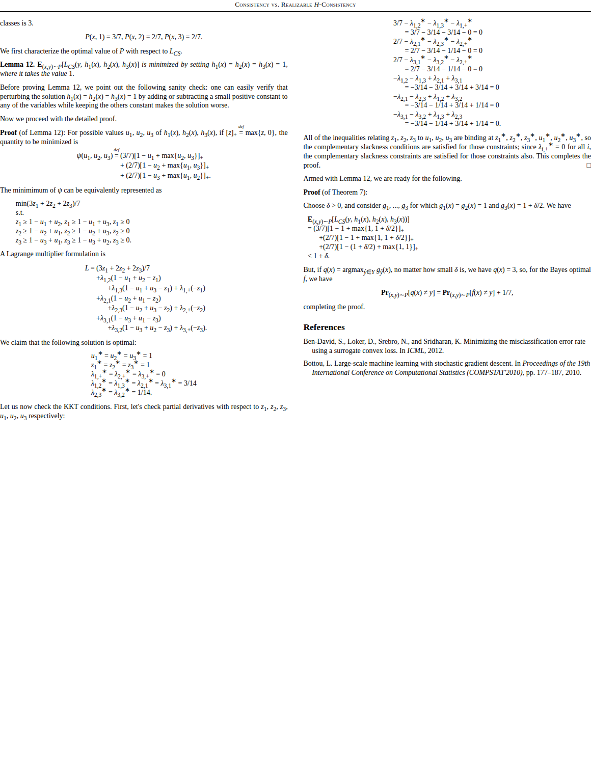Consistency vs. Realizable H-Consistency
classes is 3.
P(x, 1) = 3/7, P(x, 2) = 2/7, P(x, 3) = 2/7.
We first characterize the optimal value of P with respect to LCS.
Lemma 12. E(x,y)∼P[LCS(y, h1(x), h2(x), h3(x)] is minimized by setting h1(x) = h2(x) = h3(x) = 1, where it takes the value 1.
Before proving Lemma 12, we point out the following sanity check: one can easily verify that perturbing the solution h1(x) = h2(x) = h3(x) = 1 by adding or subtracting a small positive constant to any of the variables while keeping the others constant makes the solution worse.
Now we proceed with the detailed proof.
Proof (of Lemma 12): For possible values u1, u2, u3 of h1(x), h2(x), h3(x), if [z]+ def= max{z, 0}, the quantity to be minimized is
| ψ ( u 1 , u 2 , u 3 ) | def = | (3/7)[1 − u 1 + max{ u 2 , u 3 }] + |
| | | + (2/7)[1 − u 2 + max{ u 1 , u 3 }] + |
| | | + (2/7)[1 − u 3 + max{ u 1 , u 2 }] + . |
The minimimum of ψ can be equivalently represented as
min(3z1 + 2z2 + 2z3)/7
s.t.
z1 ≥ 1 − u1 + u2, z1 ≥ 1 − u1 + u3, z1 ≥ 0
z2 ≥ 1 − u2 + u1, z2 ≥ 1 − u2 + u3, z2 ≥ 0
z3 ≥ 1 − u3 + u1, z3 ≥ 1 − u3 + u2, z3 ≥ 0.
A Lagrange multiplier formulation is
| L | = | (3 z 1 + 2 z 2 + 2 z 3 )/7 |
| | | + λ 1,2 (1 − u 1 + u 2 − z 1 ) |
| | | + λ 1,3 (1 − u 1 + u 3 − z 1 ) + λ 1,+ (− z 1 ) |
| | | + λ 2,1 (1 − u 2 + u 1 − z 2 ) |
| | | + λ 2,3 (1 − u 2 + u 3 − z 2 ) + λ 2,+ (− z 2 ) |
| | | + λ 3,1 (1 − u 3 + u 1 − z 3 ) |
| | | + λ 3,2 (1 − u 3 + u 2 − z 3 ) + λ 3,+ (− z 3 ). |
We claim that the following solution is optimal:
u1∗ = u2∗ = u3∗ = 1
z1∗ = z2∗ = z3∗ = 1
λ1,+∗ = λ2,+∗ = λ3,+∗ = 0
λ1,2∗ = λ1,3∗ = λ2,1∗ = λ3,1∗ = 3/14
λ2,3∗ = λ3,2∗ = 1/14.
Let us now check the KKT conditions. First, let's check partial derivatives with respect to z1, z2, z3, u1, u2, u3 respectively:
3/7 − λ1,2∗ − λ1,3∗ − λ1,+∗
= 3/7 − 3/14 − 3/14 − 0 = 0
2/7 − λ2,1∗ − λ2,3∗ − λ2,+∗
= 2/7 − 3/14 − 1/14 − 0 = 0
2/7 − λ3,1∗ − λ3,2∗ − λ2,+∗
= 2/7 − 3/14 − 1/14 − 0 = 0
−λ1,2 − λ1,3 + λ2,1 + λ3,1
= −3/14 − 3/14 + 3/14 + 3/14 = 0
−λ2,1 − λ2,3 + λ1,2 + λ3,2
= −3/14 − 1/14 + 3/14 + 1/14 = 0
−λ3,1 − λ3,2 + λ1,3 + λ2,3
= −3/14 − 1/14 + 3/14 + 1/14 = 0.
All of the inequalities relating z1, z2, z3 to u1, u2, u3 are binding at z1∗, z2∗, z3∗, u1∗, u2∗, u3∗, so the complementary slackness conditions are satisfied for those constraints; since λi,+∗ = 0 for all i, the complementary slackness constraints are satisfied for those constraints also. This completes the proof. □
Armed with Lemma 12, we are ready for the following.
Proof (of Theorem 7):
Choose δ > 0, and consider g1, ..., g3 for which g1(x) = g2(x) = 1 and g3(x) = 1 + δ/2. We have
E(x,y)∼P[LCS(y, h1(x), h2(x), h3(x))]
= (3/7)[1 − 1 + max{1, 1 + δ/2}]+
+(2/7)[1 − 1 + max{1, 1 + δ/2}]+
+(2/7)[1 − (1 + δ/2) + max{1, 1}]+
< 1 + δ.
But, if q(x) = argmaxŷ∈Y gŷ(x), no matter how small δ is, we have q(x) = 3, so, for the Bayes optimal f, we have
Pr(x,y)∼P[q(x) ≠ y] = Pr(x,y)∼P[f(x) ≠ y] + 1/7,
completing the proof.
References
Ben-David, S., Loker, D., Srebro, N., and Sridharan, K. Minimizing the misclassification error rate using a surrogate convex loss. In ICML, 2012.
Bottou, L. Large-scale machine learning with stochastic gradient descent. In Proceedings of the 19th International Conference on Computational Statistics (COMPSTAT'2010), pp. 177–187, 2010.